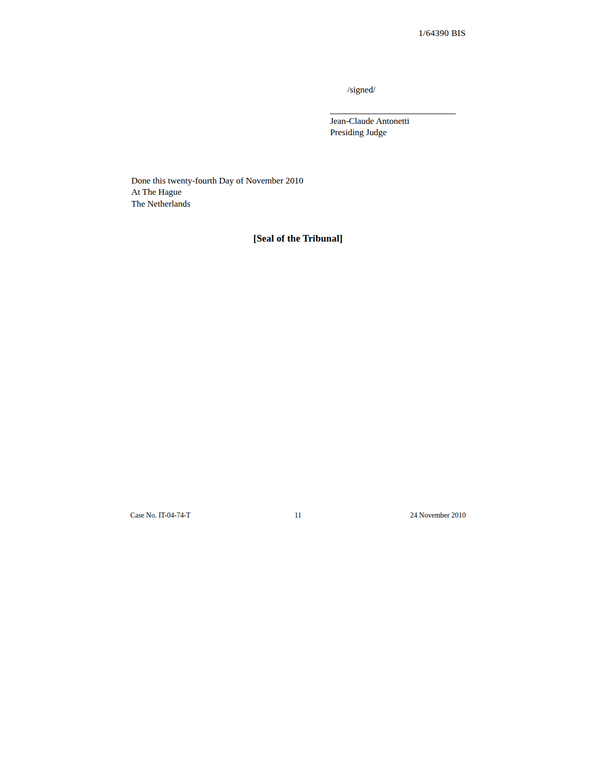1/64390 BIS
/signed/
Jean-Claude Antonetti Presiding Judge
Done this twenty-fourth Day of November 2010 At The Hague The Netherlands
[Seal of the Tribunal]
Case No. IT-04-74-T 11 24 November 2010